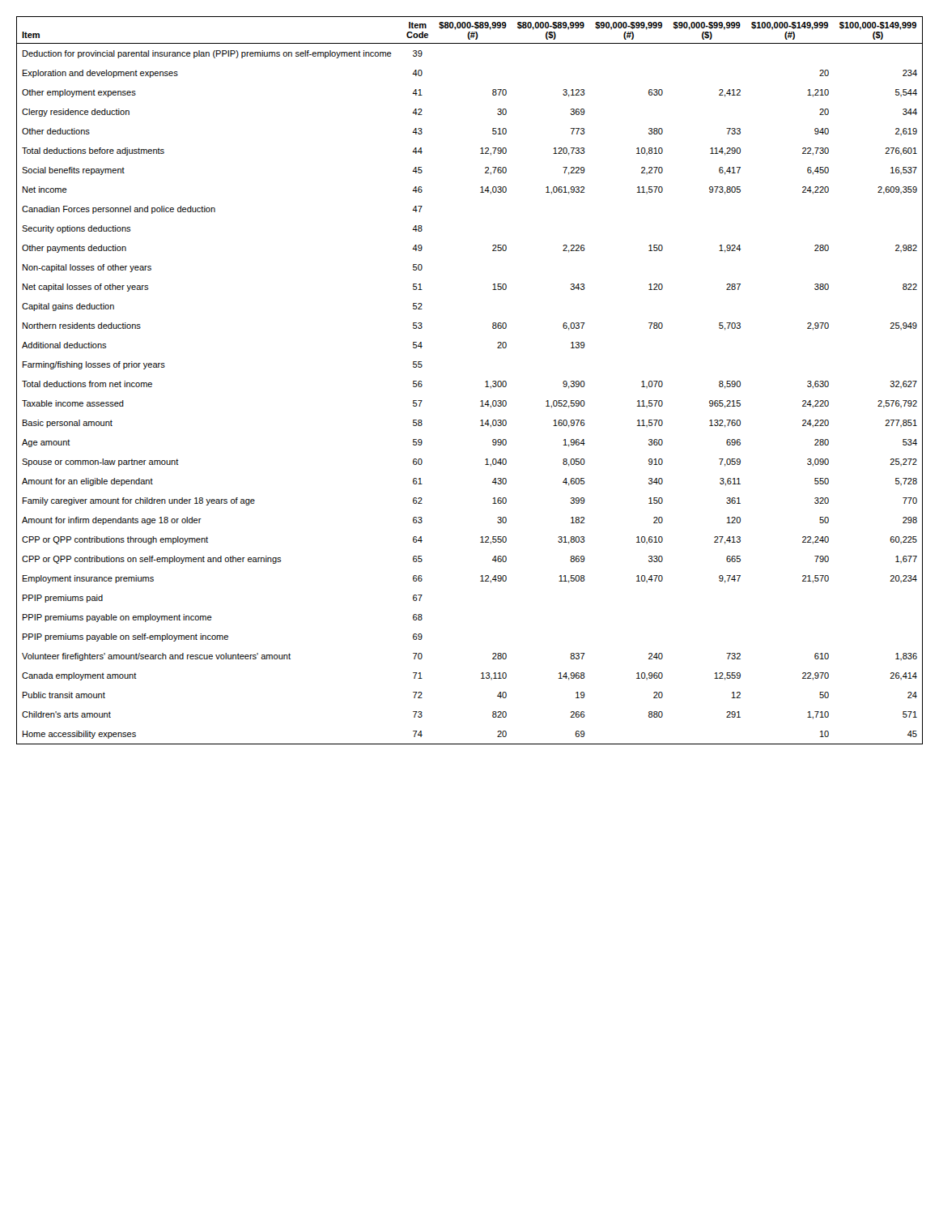| Item | Item Code | $80,000-$89,999 (#) | $80,000-$89,999 ($) | $90,000-$99,999 (#) | $90,000-$99,999 ($) | $100,000-$149,999 (#) | $100,000-$149,999 ($) |
| --- | --- | --- | --- | --- | --- | --- | --- |
| Deduction for provincial parental insurance plan (PPIP) premiums on self-employment income | 39 | | | | | | |
| Exploration and development expenses | 40 | | | | | 20 | 234 |
| Other employment expenses | 41 | 870 | 3,123 | 630 | 2,412 | 1,210 | 5,544 |
| Clergy residence deduction | 42 | 30 | 369 | | | 20 | 344 |
| Other deductions | 43 | 510 | 773 | 380 | 733 | 940 | 2,619 |
| Total deductions before adjustments | 44 | 12,790 | 120,733 | 10,810 | 114,290 | 22,730 | 276,601 |
| Social benefits repayment | 45 | 2,760 | 7,229 | 2,270 | 6,417 | 6,450 | 16,537 |
| Net income | 46 | 14,030 | 1,061,932 | 11,570 | 973,805 | 24,220 | 2,609,359 |
| Canadian Forces personnel and police deduction | 47 | | | | | | |
| Security options deductions | 48 | | | | | | |
| Other payments deduction | 49 | 250 | 2,226 | 150 | 1,924 | 280 | 2,982 |
| Non-capital losses of other years | 50 | | | | | | |
| Net capital losses of other years | 51 | 150 | 343 | 120 | 287 | 380 | 822 |
| Capital gains deduction | 52 | | | | | | |
| Northern residents deductions | 53 | 860 | 6,037 | 780 | 5,703 | 2,970 | 25,949 |
| Additional deductions | 54 | 20 | 139 | | | | |
| Farming/fishing losses of prior years | 55 | | | | | | |
| Total deductions from net income | 56 | 1,300 | 9,390 | 1,070 | 8,590 | 3,630 | 32,627 |
| Taxable income assessed | 57 | 14,030 | 1,052,590 | 11,570 | 965,215 | 24,220 | 2,576,792 |
| Basic personal amount | 58 | 14,030 | 160,976 | 11,570 | 132,760 | 24,220 | 277,851 |
| Age amount | 59 | 990 | 1,964 | 360 | 696 | 280 | 534 |
| Spouse or common-law partner amount | 60 | 1,040 | 8,050 | 910 | 7,059 | 3,090 | 25,272 |
| Amount for an eligible dependant | 61 | 430 | 4,605 | 340 | 3,611 | 550 | 5,728 |
| Family caregiver amount for children under 18 years of age | 62 | 160 | 399 | 150 | 361 | 320 | 770 |
| Amount for infirm dependants age 18 or older | 63 | 30 | 182 | 20 | 120 | 50 | 298 |
| CPP or QPP contributions through employment | 64 | 12,550 | 31,803 | 10,610 | 27,413 | 22,240 | 60,225 |
| CPP or QPP contributions on self-employment and other earnings | 65 | 460 | 869 | 330 | 665 | 790 | 1,677 |
| Employment insurance premiums | 66 | 12,490 | 11,508 | 10,470 | 9,747 | 21,570 | 20,234 |
| PPIP premiums paid | 67 | | | | | | |
| PPIP premiums payable on employment income | 68 | | | | | | |
| PPIP premiums payable on self-employment income | 69 | | | | | | |
| Volunteer firefighters' amount/search and rescue volunteers' amount | 70 | 280 | 837 | 240 | 732 | 610 | 1,836 |
| Canada employment amount | 71 | 13,110 | 14,968 | 10,960 | 12,559 | 22,970 | 26,414 |
| Public transit amount | 72 | 40 | 19 | 20 | 12 | 50 | 24 |
| Children's arts amount | 73 | 820 | 266 | 880 | 291 | 1,710 | 571 |
| Home accessibility expenses | 74 | 20 | 69 | | | 10 | 45 |